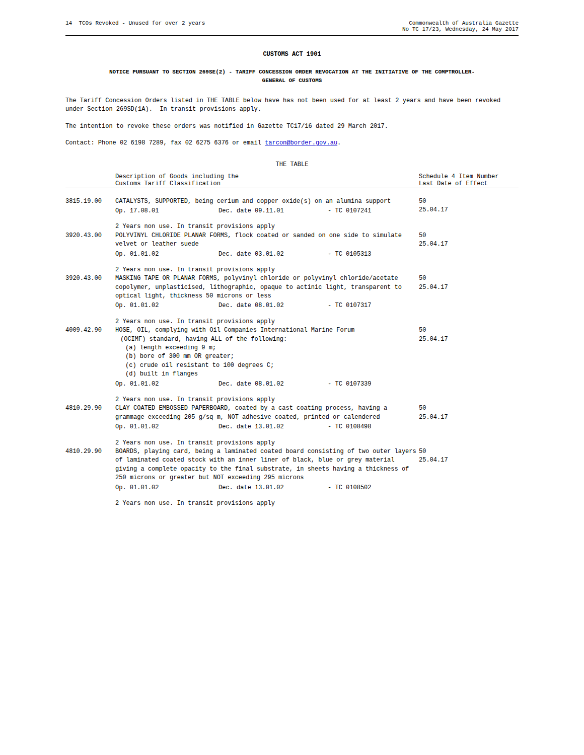14 TCOs Revoked - Unused for over 2 years
Commonwealth of Australia Gazette
No TC 17/23, Wednesday, 24 May 2017
CUSTOMS ACT 1901
NOTICE PURSUANT TO SECTION 269SE(2) - TARIFF CONCESSION ORDER REVOCATION AT THE INITIATIVE OF THE COMPTROLLER-
GENERAL OF CUSTOMS
The Tariff Concession Orders listed in THE TABLE below have has not been used for at least 2 years and have been revoked under Section 269SD(1A). In transit provisions apply.
The intention to revoke these orders was notified in Gazette TC17/16 dated 29 March 2017.
Contact: Phone 02 6198 7289, fax 02 6275 6376 or email tarcon@border.gov.au.
THE TABLE
| | Description of Goods including the Customs Tariff Classification | Schedule 4 Item Number Last Date of Effect |
| --- | --- | --- |
| 3815.19.00 | CATALYSTS, SUPPORTED, being cerium and copper oxide(s) on an alumina support Op. 17.08.01 Dec. date 09.11.01 - TC 0107241 2 Years non use. In transit provisions apply | 50 25.04.17 |
| 3920.43.00 | POLYVINYL CHLORIDE PLANAR FORMS, flock coated or sanded on one side to simulate velvet or leather suede Op. 01.01.02 Dec. date 03.01.02 - TC 0105313 2 Years non use. In transit provisions apply | 50 25.04.17 |
| 3920.43.00 | MASKING TAPE OR PLANAR FORMS, polyvinyl chloride or polyvinyl chloride/acetate copolymer, unplasticised, lithographic, opaque to actinic light, transparent to optical light, thickness 50 microns or less Op. 01.01.02 Dec. date 08.01.02 - TC 0107317 2 Years non use. In transit provisions apply | 50 25.04.17 |
| 4009.42.90 | HOSE, OIL, complying with Oil Companies International Marine Forum (OCIMF) standard, having ALL of the following: (a) length exceeding 9 m; (b) bore of 300 mm OR greater; (c) crude oil resistant to 100 degrees C; (d) built in flanges Op. 01.01.02 Dec. date 08.01.02 - TC 0107339 2 Years non use. In transit provisions apply | 50 25.04.17 |
| 4810.29.90 | CLAY COATED EMBOSSED PAPERBOARD, coated by a cast coating process, having a grammage exceeding 205 g/sq m, NOT adhesive coated, printed or calendered Op. 01.01.02 Dec. date 13.01.02 - TC 0108498 2 Years non use. In transit provisions apply | 50 25.04.17 |
| 4810.29.90 | BOARDS, playing card, being a laminated coated board consisting of two outer layers of laminated coated stock with an inner liner of black, blue or grey material giving a complete opacity to the final substrate, in sheets having a thickness of 250 microns or greater but NOT exceeding 295 microns Op. 01.01.02 Dec. date 13.01.02 - TC 0108502 2 Years non use. In transit provisions apply | 50 25.04.17 |